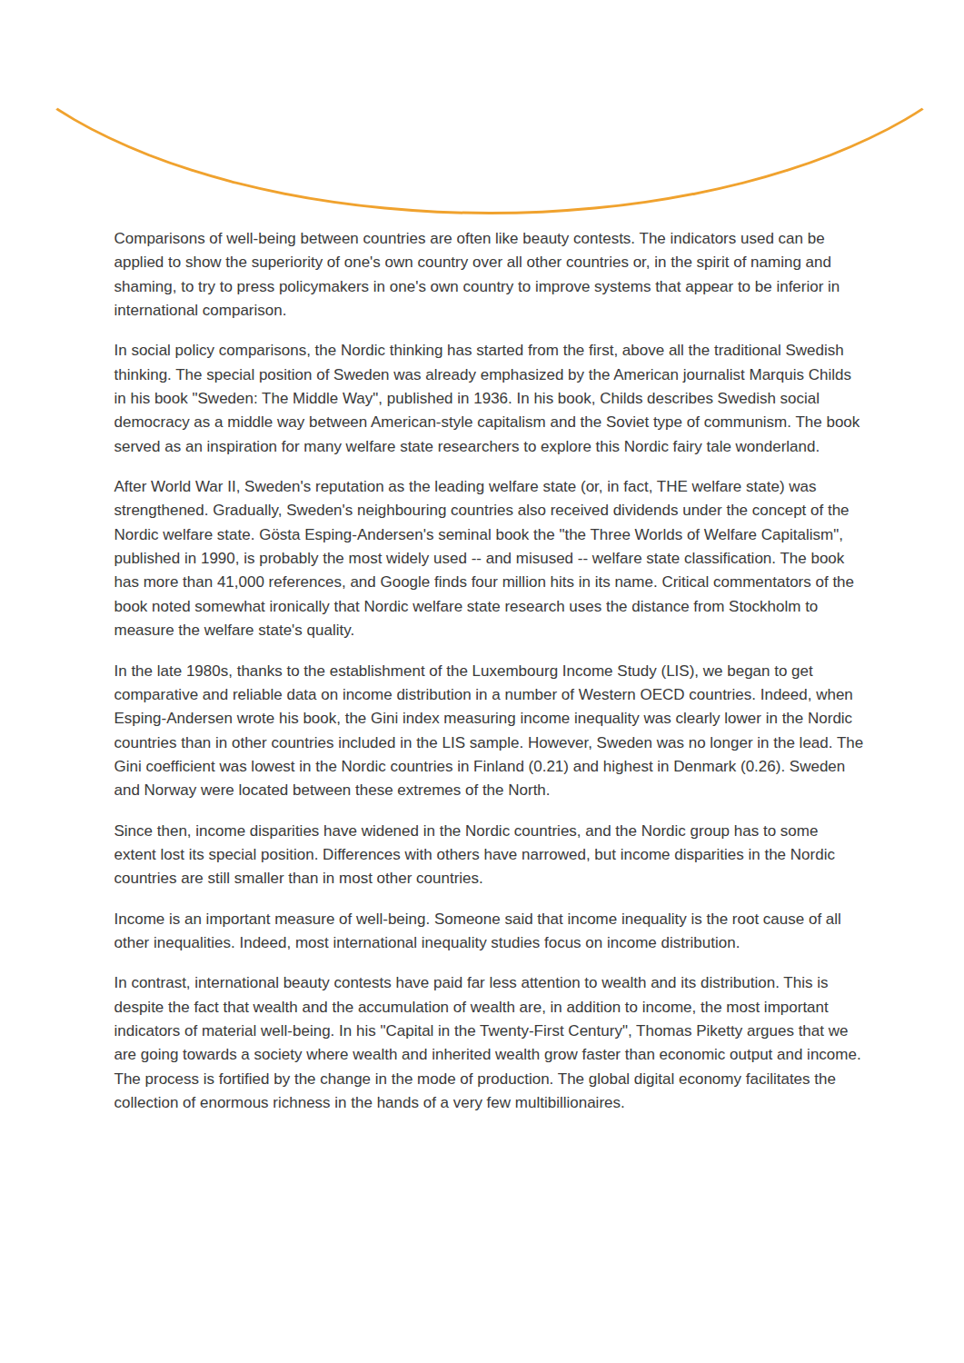Comparisons of well-being between countries are often like beauty contests. The indicators used can be applied to show the superiority of one's own country over all other countries or, in the spirit of naming and shaming, to try to press policymakers in one's own country to improve systems that appear to be inferior in international comparison.
In social policy comparisons, the Nordic thinking has started from the first, above all the traditional Swedish thinking. The special position of Sweden was already emphasized by the American journalist Marquis Childs in his book "Sweden: The Middle Way", published in 1936. In his book, Childs describes Swedish social democracy as a middle way between American-style capitalism and the Soviet type of communism. The book served as an inspiration for many welfare state researchers to explore this Nordic fairy tale wonderland.
After World War II, Sweden's reputation as the leading welfare state (or, in fact, THE welfare state) was strengthened. Gradually, Sweden's neighbouring countries also received dividends under the concept of the Nordic welfare state. Gösta Esping-Andersen's seminal book the "the Three Worlds of Welfare Capitalism", published in 1990, is probably the most widely used -- and misused -- welfare state classification. The book has more than 41,000 references, and Google finds four million hits in its name. Critical commentators of the book noted somewhat ironically that Nordic welfare state research uses the distance from Stockholm to measure the welfare state's quality.
In the late 1980s, thanks to the establishment of the Luxembourg Income Study (LIS), we began to get comparative and reliable data on income distribution in a number of Western OECD countries. Indeed, when Esping-Andersen wrote his book, the Gini index measuring income inequality was clearly lower in the Nordic countries than in other countries included in the LIS sample. However, Sweden was no longer in the lead. The Gini coefficient was lowest in the Nordic countries in Finland (0.21) and highest in Denmark (0.26). Sweden and Norway were located between these extremes of the North.
Since then, income disparities have widened in the Nordic countries, and the Nordic group has to some extent lost its special position. Differences with others have narrowed, but income disparities in the Nordic countries are still smaller than in most other countries.
Income is an important measure of well-being. Someone said that income inequality is the root cause of all other inequalities. Indeed, most international inequality studies focus on income distribution.
In contrast, international beauty contests have paid far less attention to wealth and its distribution. This is despite the fact that wealth and the accumulation of wealth are, in addition to income, the most important indicators of material well-being. In his "Capital in the Twenty-First Century", Thomas Piketty argues that we are going towards a society where wealth and inherited wealth grow faster than economic output and income. The process is fortified by the change in the mode of production. The global digital economy facilitates the collection of enormous richness in the hands of a very few multibillionaires.